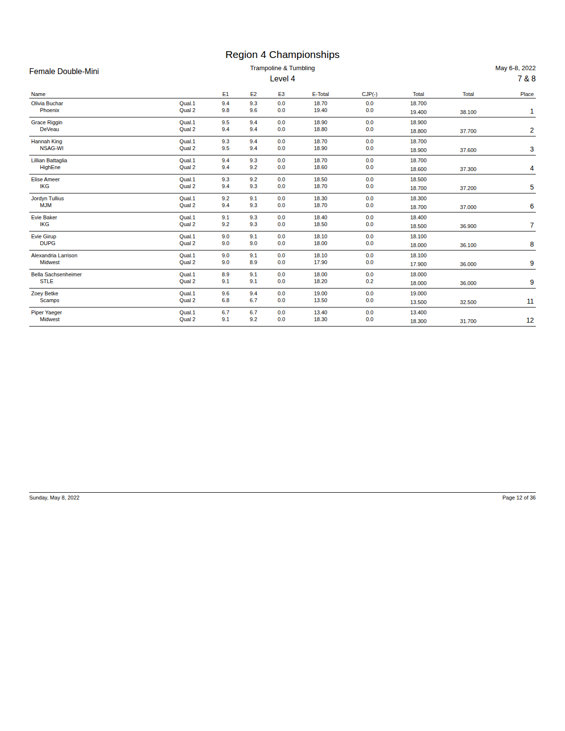Region 4 Championships
Female Double-Mini
Trampoline & Tumbling
Level 4
May 6-8, 2022
7 & 8
| Name | | E1 | E2 | E3 | E-Total | CJP(-) | Total | Total | Place |
| --- | --- | --- | --- | --- | --- | --- | --- | --- | --- |
| Olivia Buchar | Qual.1 | 9.4 | 9.3 | 0.0 | 18.70 | 0.0 | 18.700 | | |
| Phoenix | Qual 2 | 9.8 | 9.6 | 0.0 | 19.40 | 0.0 | 19.400 | 38.100 | 1 |
| Grace Riggin | Qual.1 | 9.5 | 9.4 | 0.0 | 18.90 | 0.0 | 18.900 | | |
| DeVeau | Qual 2 | 9.4 | 9.4 | 0.0 | 18.80 | 0.0 | 18.800 | 37.700 | 2 |
| Hannah King | Qual.1 | 9.3 | 9.4 | 0.0 | 18.70 | 0.0 | 18.700 | | |
| NSAG-WI | Qual 2 | 9.5 | 9.4 | 0.0 | 18.90 | 0.0 | 18.900 | 37.600 | 3 |
| Lillian Battaglia | Qual.1 | 9.4 | 9.3 | 0.0 | 18.70 | 0.0 | 18.700 | | |
| HighEne | Qual 2 | 9.4 | 9.2 | 0.0 | 18.60 | 0.0 | 18.600 | 37.300 | 4 |
| Elise Ameer | Qual.1 | 9.3 | 9.2 | 0.0 | 18.50 | 0.0 | 18.500 | | |
| IKG | Qual 2 | 9.4 | 9.3 | 0.0 | 18.70 | 0.0 | 18.700 | 37.200 | 5 |
| Jordyn Tullius | Qual.1 | 9.2 | 9.1 | 0.0 | 18.30 | 0.0 | 18.300 | | |
| MJM | Qual 2 | 9.4 | 9.3 | 0.0 | 18.70 | 0.0 | 18.700 | 37.000 | 6 |
| Evie Baker | Qual.1 | 9.1 | 9.3 | 0.0 | 18.40 | 0.0 | 18.400 | | |
| IKG | Qual 2 | 9.2 | 9.3 | 0.0 | 18.50 | 0.0 | 18.500 | 36.900 | 7 |
| Evie Girup | Qual.1 | 9.0 | 9.1 | 0.0 | 18.10 | 0.0 | 18.100 | | |
| DUPG | Qual 2 | 9.0 | 9.0 | 0.0 | 18.00 | 0.0 | 18.000 | 36.100 | 8 |
| Alexandria Larrison | Qual.1 | 9.0 | 9.1 | 0.0 | 18.10 | 0.0 | 18.100 | | |
| Midwest | Qual 2 | 9.0 | 8.9 | 0.0 | 17.90 | 0.0 | 17.900 | 36.000 | 9 |
| Bella Sachsenheimer | Qual.1 | 8.9 | 9.1 | 0.0 | 18.00 | 0.0 | 18.000 | | |
| STLE | Qual 2 | 9.1 | 9.1 | 0.0 | 18.20 | 0.2 | 18.000 | 36.000 | 9 |
| Zoey Betke | Qual.1 | 9.6 | 9.4 | 0.0 | 19.00 | 0.0 | 19.000 | | |
| Scamps | Qual 2 | 6.8 | 6.7 | 0.0 | 13.50 | 0.0 | 13.500 | 32.500 | 11 |
| Piper Yaeger | Qual.1 | 6.7 | 6.7 | 0.0 | 13.40 | 0.0 | 13.400 | | |
| Midwest | Qual 2 | 9.1 | 9.2 | 0.0 | 18.30 | 0.0 | 18.300 | 31.700 | 12 |
Sunday, May 8, 2022
Page 12 of 36